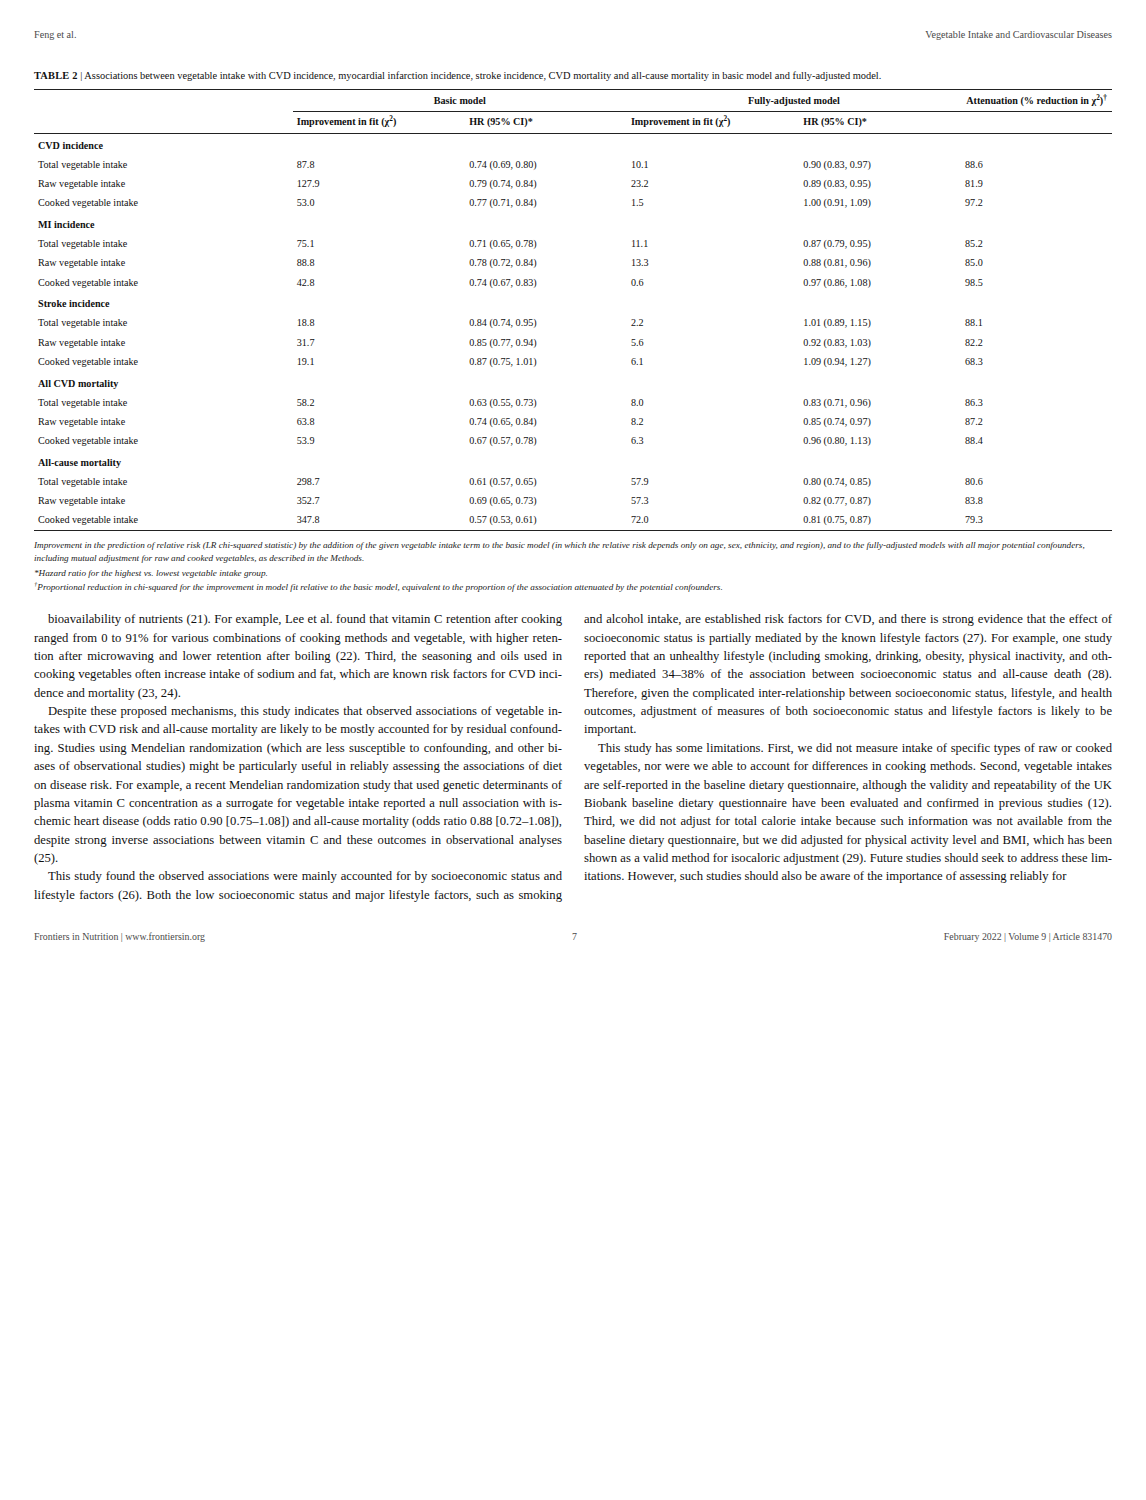Feng et al.
Vegetable Intake and Cardiovascular Diseases
TABLE 2 | Associations between vegetable intake with CVD incidence, myocardial infarction incidence, stroke incidence, CVD mortality and all-cause mortality in basic model and fully-adjusted model.
| | Basic model | Fully-adjusted model | Attenuation (% reduction in χ 2 ) † |
| --- | --- | --- | --- |
| | Improvement in fit (χ 2 ) | HR (95% CI)* | Improvement in fit (χ 2 ) | HR (95% CI)* | |
| CVD incidence |
| Total vegetable intake | 87.8 | 0.74 (0.69, 0.80) | 10.1 | 0.90 (0.83, 0.97) | 88.6 |
| Raw vegetable intake | 127.9 | 0.79 (0.74, 0.84) | 23.2 | 0.89 (0.83, 0.95) | 81.9 |
| Cooked vegetable intake | 53.0 | 0.77 (0.71, 0.84) | 1.5 | 1.00 (0.91, 1.09) | 97.2 |
| MI incidence |
| Total vegetable intake | 75.1 | 0.71 (0.65, 0.78) | 11.1 | 0.87 (0.79, 0.95) | 85.2 |
| Raw vegetable intake | 88.8 | 0.78 (0.72, 0.84) | 13.3 | 0.88 (0.81, 0.96) | 85.0 |
| Cooked vegetable intake | 42.8 | 0.74 (0.67, 0.83) | 0.6 | 0.97 (0.86, 1.08) | 98.5 |
| Stroke incidence |
| Total vegetable intake | 18.8 | 0.84 (0.74, 0.95) | 2.2 | 1.01 (0.89, 1.15) | 88.1 |
| Raw vegetable intake | 31.7 | 0.85 (0.77, 0.94) | 5.6 | 0.92 (0.83, 1.03) | 82.2 |
| Cooked vegetable intake | 19.1 | 0.87 (0.75, 1.01) | 6.1 | 1.09 (0.94, 1.27) | 68.3 |
| All CVD mortality |
| Total vegetable intake | 58.2 | 0.63 (0.55, 0.73) | 8.0 | 0.83 (0.71, 0.96) | 86.3 |
| Raw vegetable intake | 63.8 | 0.74 (0.65, 0.84) | 8.2 | 0.85 (0.74, 0.97) | 87.2 |
| Cooked vegetable intake | 53.9 | 0.67 (0.57, 0.78) | 6.3 | 0.96 (0.80, 1.13) | 88.4 |
| All-cause mortality |
| Total vegetable intake | 298.7 | 0.61 (0.57, 0.65) | 57.9 | 0.80 (0.74, 0.85) | 80.6 |
| Raw vegetable intake | 352.7 | 0.69 (0.65, 0.73) | 57.3 | 0.82 (0.77, 0.87) | 83.8 |
| Cooked vegetable intake | 347.8 | 0.57 (0.53, 0.61) | 72.0 | 0.81 (0.75, 0.87) | 79.3 |
Improvement in the prediction of relative risk (LR chi-squared statistic) by the addition of the given vegetable intake term to the basic model (in which the relative risk depends only on age, sex, ethnicity, and region), and to the fully-adjusted models with all major potential confounders, including mutual adjustment for raw and cooked vegetables, as described in the Methods.
*Hazard ratio for the highest vs. lowest vegetable intake group.
†Proportional reduction in chi-squared for the improvement in model fit relative to the basic model, equivalent to the proportion of the association attenuated by the potential confounders.
bioavailability of nutrients (21). For example, Lee et al. found that vitamin C retention after cooking ranged from 0 to 91% for various combinations of cooking methods and vegetable, with higher retention after microwaving and lower retention after boiling (22). Third, the seasoning and oils used in cooking vegetables often increase intake of sodium and fat, which are known risk factors for CVD incidence and mortality (23, 24).
Despite these proposed mechanisms, this study indicates that observed associations of vegetable intakes with CVD risk and all-cause mortality are likely to be mostly accounted for by residual confounding. Studies using Mendelian randomization (which are less susceptible to confounding, and other biases of observational studies) might be particularly useful in reliably assessing the associations of diet on disease risk. For example, a recent Mendelian randomization study that used genetic determinants of plasma vitamin C concentration as a surrogate for vegetable intake reported a null association with ischemic heart disease (odds ratio 0.90 [0.75–1.08]) and all-cause mortality (odds ratio 0.88 [0.72–1.08]), despite strong inverse associations between vitamin C and these outcomes in observational analyses (25).
This study found the observed associations were mainly accounted for by socioeconomic status and lifestyle factors (26). Both the low socioeconomic status and major lifestyle factors, such as smoking and alcohol intake, are established risk factors for CVD, and there is strong evidence that the effect of socioeconomic status is partially mediated by the known lifestyle factors (27). For example, one study reported that an unhealthy lifestyle (including smoking, drinking, obesity, physical inactivity, and others) mediated 34–38% of the association between socioeconomic status and all-cause death (28). Therefore, given the complicated inter-relationship between socioeconomic status, lifestyle, and health outcomes, adjustment of measures of both socioeconomic status and lifestyle factors is likely to be important.
This study has some limitations. First, we did not measure intake of specific types of raw or cooked vegetables, nor were we able to account for differences in cooking methods. Second, vegetable intakes are self-reported in the baseline dietary questionnaire, although the validity and repeatability of the UK Biobank baseline dietary questionnaire have been evaluated and confirmed in previous studies (12). Third, we did not adjust for total calorie intake because such information was not available from the baseline dietary questionnaire, but we did adjusted for physical activity level and BMI, which has been shown as a valid method for isocaloric adjustment (29). Future studies should seek to address these limitations. However, such studies should also be aware of the importance of assessing reliably for
Frontiers in Nutrition | www.frontiersin.org
7
February 2022 | Volume 9 | Article 831470